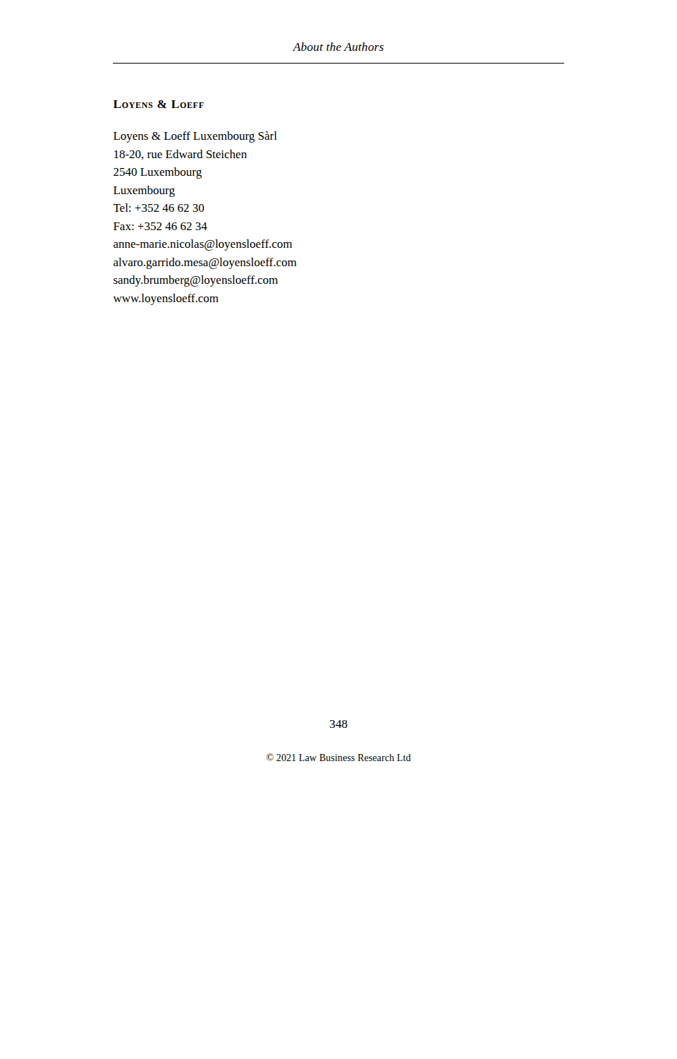About the Authors
Loyens & Loeff
Loyens & Loeff Luxembourg Sàrl
18-20, rue Edward Steichen
2540 Luxembourg
Luxembourg
Tel: +352 46 62 30
Fax: +352 46 62 34
anne-marie.nicolas@loyensloeff.com
alvaro.garrido.mesa@loyensloeff.com
sandy.brumberg@loyensloeff.com
www.loyensloeff.com
348
© 2021 Law Business Research Ltd